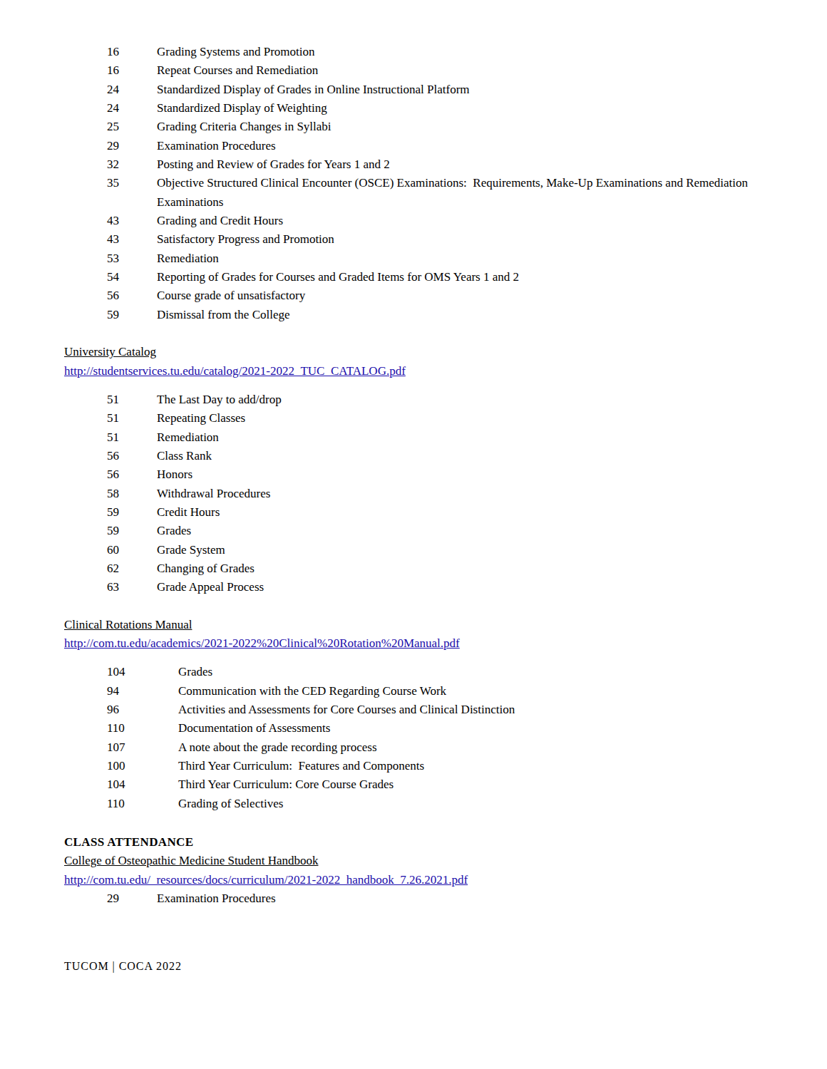16 Grading Systems and Promotion
16 Repeat Courses and Remediation
24 Standardized Display of Grades in Online Instructional Platform
24 Standardized Display of Weighting
25 Grading Criteria Changes in Syllabi
29 Examination Procedures
32 Posting and Review of Grades for Years 1 and 2
35 Objective Structured Clinical Encounter (OSCE) Examinations: Requirements, Make-Up Examinations and Remediation Examinations
43 Grading and Credit Hours
43 Satisfactory Progress and Promotion
53 Remediation
54 Reporting of Grades for Courses and Graded Items for OMS Years 1 and 2
56 Course grade of unsatisfactory
59 Dismissal from the College
University Catalog
http://studentservices.tu.edu/catalog/2021-2022_TUC_CATALOG.pdf
51 The Last Day to add/drop
51 Repeating Classes
51 Remediation
56 Class Rank
56 Honors
58 Withdrawal Procedures
59 Credit Hours
59 Grades
60 Grade System
62 Changing of Grades
63 Grade Appeal Process
Clinical Rotations Manual
http://com.tu.edu/academics/2021-2022%20Clinical%20Rotation%20Manual.pdf
104 Grades
94 Communication with the CED Regarding Course Work
96 Activities and Assessments for Core Courses and Clinical Distinction
110 Documentation of Assessments
107 A note about the grade recording process
100 Third Year Curriculum: Features and Components
104 Third Year Curriculum: Core Course Grades
110 Grading of Selectives
CLASS ATTENDANCE
College of Osteopathic Medicine Student Handbook
http://com.tu.edu/_resources/docs/curriculum/2021-2022_handbook_7.26.2021.pdf
29 Examination Procedures
TUCOM | COCA 2022